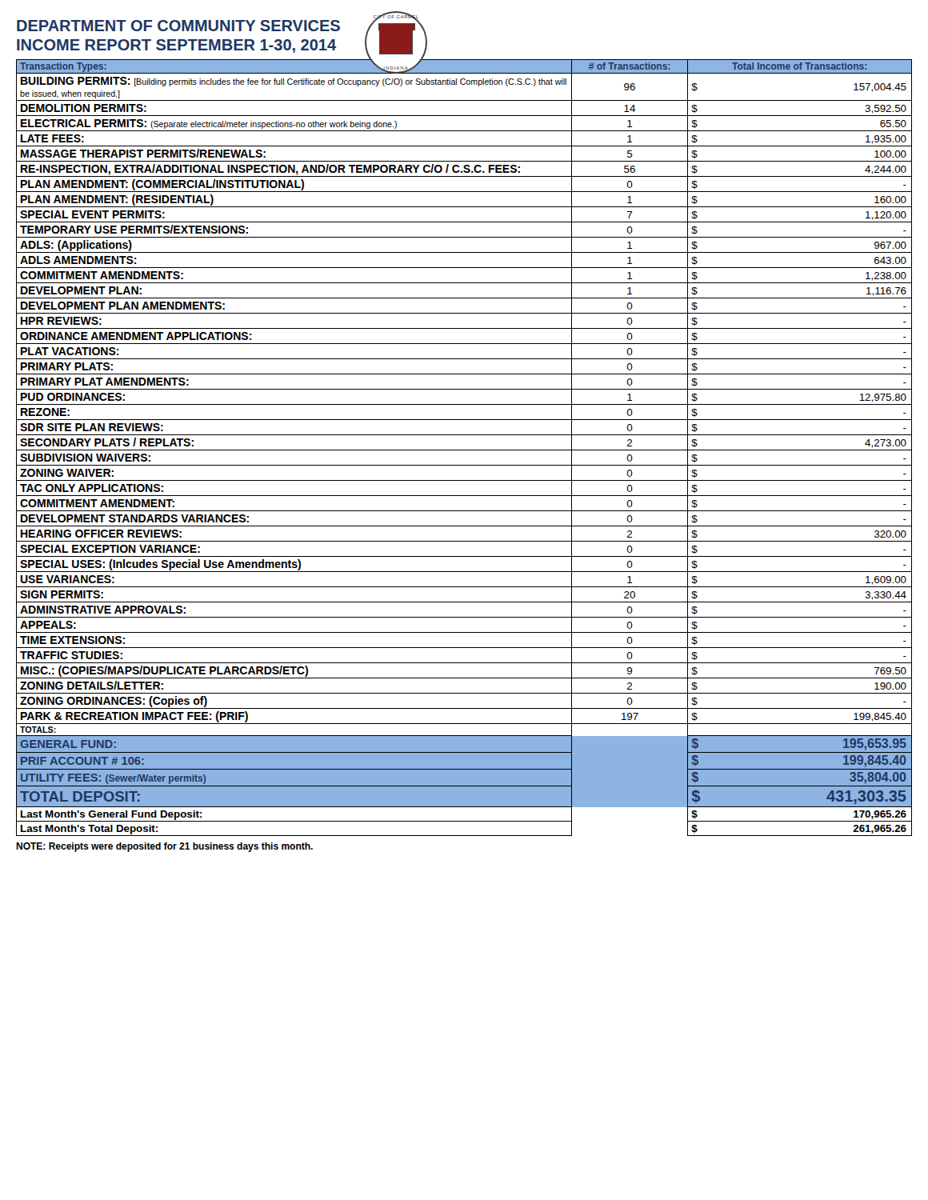DEPARTMENT OF COMMUNITY SERVICES
INCOME REPORT SEPTEMBER 1-30, 2014
CITY OF CARMEL
INDIANA
| Transaction Types: | # of Transactions: | Total Income of Transactions: |
| BUILDING PERMITS: [Building permits includes the fee for full Certificate of Occupancy (C/O) or Substantial Completion (C.S.C.) that will be issued, when required.] | 96 | $ 157,004.45 |
| DEMOLITION PERMITS: | 14 | $ 3,592.50 |
| ELECTRICAL PERMITS: (Separate electrical/meter inspections-no other work being done.) | 1 | $ 65.50 |
| LATE FEES: | 1 | $ 1,935.00 |
| MASSAGE THERAPIST PERMITS/RENEWALS: | 5 | $ 100.00 |
| RE-INSPECTION, EXTRA/ADDITIONAL INSPECTION, AND/OR TEMPORARY C/O / C.S.C. FEES: | 56 | $ 4,244.00 |
| PLAN AMENDMENT: (COMMERCIAL/INSTITUTIONAL) | 0 | $ - |
| PLAN AMENDMENT: (RESIDENTIAL) | 1 | $ 160.00 |
| SPECIAL EVENT PERMITS: | 7 | $ 1,120.00 |
| TEMPORARY USE PERMITS/EXTENSIONS: | 0 | $ - |
| ADLS: (Applications) | 1 | $ 967.00 |
| ADLS AMENDMENTS: | 1 | $ 643.00 |
| COMMITMENT AMENDMENTS: | 1 | $ 1,238.00 |
| DEVELOPMENT PLAN: | 1 | $ 1,116.76 |
| DEVELOPMENT PLAN AMENDMENTS: | 0 | $ - |
| HPR REVIEWS: | 0 | $ - |
| ORDINANCE AMENDMENT APPLICATIONS: | 0 | $ - |
| PLAT VACATIONS: | 0 | $ - |
| PRIMARY PLATS: | 0 | $ - |
| PRIMARY PLAT AMENDMENTS: | 0 | $ - |
| PUD ORDINANCES: | 1 | $ 12,975.80 |
| REZONE: | 0 | $ - |
| SDR SITE PLAN REVIEWS: | 0 | $ - |
| SECONDARY PLATS / REPLATS: | 2 | $ 4,273.00 |
| SUBDIVISION WAIVERS: | 0 | $ - |
| ZONING WAIVER: | 0 | $ - |
| TAC ONLY APPLICATIONS: | 0 | $ - |
| COMMITMENT AMENDMENT: | 0 | $ - |
| DEVELOPMENT STANDARDS VARIANCES: | 0 | $ - |
| HEARING OFFICER REVIEWS: | 2 | $ 320.00 |
| SPECIAL EXCEPTION VARIANCE: | 0 | $ - |
| SPECIAL USES: (Inlcudes Special Use Amendments) | 0 | $ - |
| USE VARIANCES: | 1 | $ 1,609.00 |
| SIGN PERMITS: | 20 | $ 3,330.44 |
| ADMINSTRATIVE APPROVALS: | 0 | $ - |
| APPEALS: | 0 | $ - |
| TIME EXTENSIONS: | 0 | $ - |
| TRAFFIC STUDIES: | 0 | $ - |
| MISC.: (COPIES/MAPS/DUPLICATE PLARCARDS/ETC) | 9 | $ 769.50 |
| ZONING DETAILS/LETTER: | 2 | $ 190.00 |
| ZONING ORDINANCES: (Copies of) | 0 | $ - |
| PARK & RECREATION IMPACT FEE: (PRIF) | 197 | $ 199,845.40 |
| TOTALS: | | |
| GENERAL FUND: | | $ 195,653.95 |
| PRIF ACCOUNT # 106: | | $ 199,845.40 |
| UTILITY FEES: (Sewer/Water permits) | | $ 35,804.00 |
| TOTAL DEPOSIT: | | $ 431,303.35 |
| Last Month's General Fund Deposit: | | $ 170,965.26 |
| Last Month's Total Deposit: | | $ 261,965.26 |
NOTE: Receipts were deposited for 21 business days this month.